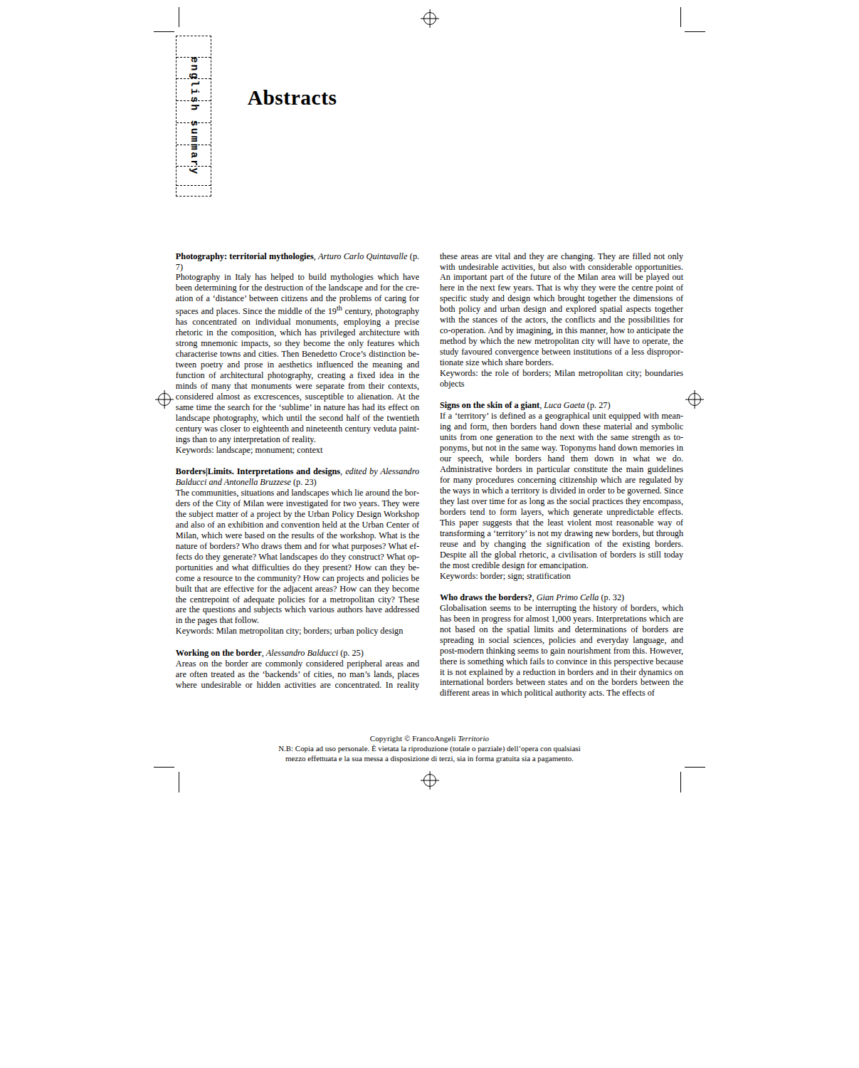english summary
Abstracts
Photography: territorial mythologies, Arturo Carlo Quintavalle (p. 7)
Photography in Italy has helped to build mythologies which have been determining for the destruction of the landscape and for the creation of a ‘distance’ between citizens and the problems of caring for spaces and places. Since the middle of the 19th century, photography has concentrated on individual monuments, employing a precise rhetoric in the composition, which has privileged architecture with strong mnemonic impacts, so they become the only features which characterise towns and cities. Then Benedetto Croce’s distinction between poetry and prose in aesthetics influenced the meaning and function of architectural photography, creating a fixed idea in the minds of many that monuments were separate from their contexts, considered almost as excrescences, susceptible to alienation. At the same time the search for the ‘sublime’ in nature has had its effect on landscape photography, which until the second half of the twentieth century was closer to eighteenth and nineteenth century veduta paintings than to any interpretation of reality.
Keywords: landscape; monument; context
Borders|Limits. Interpretations and designs, edited by Alessandro Balducci and Antonella Bruzzese (p. 23)
The communities, situations and landscapes which lie around the borders of the City of Milan were investigated for two years. They were the subject matter of a project by the Urban Policy Design Workshop and also of an exhibition and convention held at the Urban Center of Milan, which were based on the results of the workshop. What is the nature of borders? Who draws them and for what purposes? What effects do they generate? What landscapes do they construct? What opportunities and what difficulties do they present? How can they become a resource to the community? How can projects and policies be built that are effective for the adjacent areas? How can they become the centrepoint of adequate policies for a metropolitan city? These are the questions and subjects which various authors have addressed in the pages that follow.
Keywords: Milan metropolitan city; borders; urban policy design
Working on the border, Alessandro Balducci (p. 25)
Areas on the border are commonly considered peripheral areas and are often treated as the ‘backends’ of cities, no man’s lands, places where undesirable or hidden activities are concentrated. In reality these areas are vital and they are changing. They are filled not only with undesirable activities, but also with considerable opportunities. An important part of the future of the Milan area will be played out here in the next few years. That is why they were the centre point of specific study and design which brought together the dimensions of both policy and urban design and explored spatial aspects together with the stances of the actors, the conflicts and the possibilities for co-operation. And by imagining, in this manner, how to anticipate the method by which the new metropolitan city will have to operate, the study favoured convergence between institutions of a less disproportionate size which share borders.
Keywords: the role of borders; Milan metropolitan city; boundaries objects
Signs on the skin of a giant, Luca Gaeta (p. 27)
If a ‘territory’ is defined as a geographical unit equipped with meaning and form, then borders hand down these material and symbolic units from one generation to the next with the same strength as toponyms, but not in the same way. Toponyms hand down memories in our speech, while borders hand them down in what we do. Administrative borders in particular constitute the main guidelines for many procedures concerning citizenship which are regulated by the ways in which a territory is divided in order to be governed. Since they last over time for as long as the social practices they encompass, borders tend to form layers, which generate unpredictable effects. This paper suggests that the least violent most reasonable way of transforming a ‘territory’ is not my drawing new borders, but through reuse and by changing the signification of the existing borders. Despite all the global rhetoric, a civilisation of borders is still today the most credible design for emancipation.
Keywords: border; sign; stratification
Who draws the borders?, Gian Primo Cella (p. 32)
Globalisation seems to be interrupting the history of borders, which has been in progress for almost 1,000 years. Interpretations which are not based on the spatial limits and determinations of borders are spreading in social sciences, policies and everyday language, and post-modern thinking seems to gain nourishment from this. However, there is something which fails to convince in this perspective because it is not explained by a reduction in borders and in their dynamics on international borders between states and on the borders between the different areas in which political authority acts. The effects of
Copyright © FrancoAngeli Territorio
N.B: Copia ad uso personale. È vietata la riproduzione (totale o parziale) dell’opera con qualsiasi
mezzo effettuata e la sua messa a disposizione di terzi, sia in forma gratuita sia a pagamento.